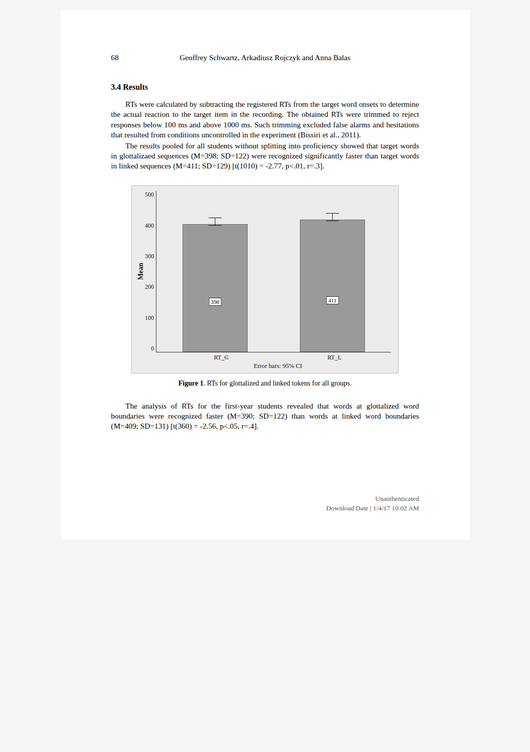68
Geoffrey Schwartz, Arkadiusz Rojczyk and Anna Balas
3.4 Results
RTs were calculated by subtracting the registered RTs from the target word onsets to determine the actual reaction to the target item in the recording. The obtained RTs were trimmed to reject responses below 100 ms and above 1000 ms. Such trimming excluded false alarms and hesitations that resulted from conditions uncontrolled in the experiment (Bissiri et al., 2011).
The results pooled for all students without splitting into proficiency showed that target words in glottalizaed sequences (M=398; SD=122) were recognized significantly faster than target words in linked sequences (M=411; SD=129) [t(1010) = -2.77, p<.01, r=.3].
Mean
500
400
300
200
100
0
398
411
RT_G RT_L
Error bars: 95% CI
Figure 1. RTs for glottalized and linked tokens for all groups.
The analysis of RTs for the first-year students revealed that words at glottalized word boundaries were recognized faster (M=390; SD=122) than words at linked word boundaries (M=409; SD=131) [t(360) = -2.56, p<.05, r=.4].
Unauthenticated
Download Date | 1/4/17 10:02 AM